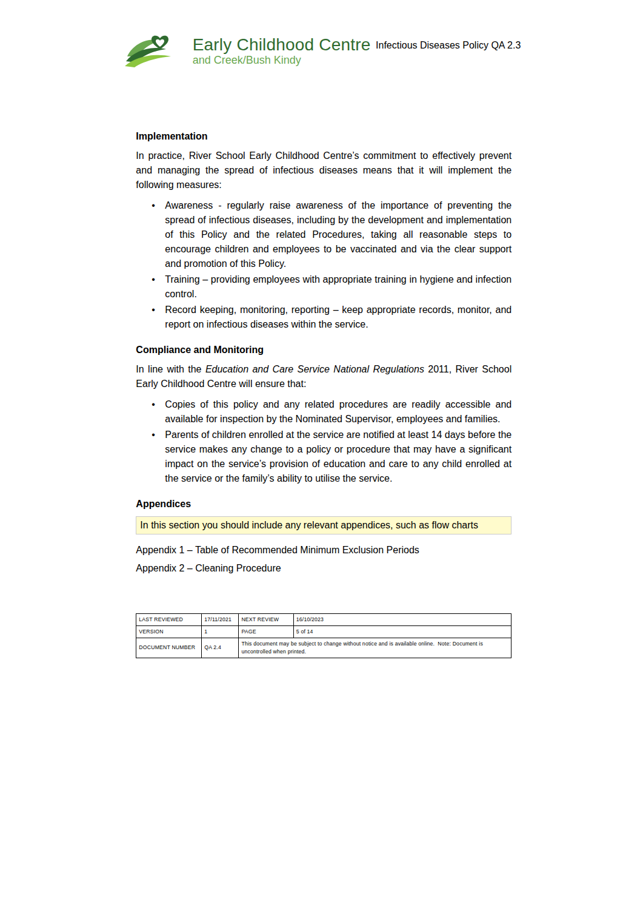Early Childhood Centre
and Creek/Bush Kindy
Infectious Diseases Policy QA 2.3
Implementation
In practice, River School Early Childhood Centre’s commitment to effectively prevent and managing the spread of infectious diseases means that it will implement the following measures:
Awareness - regularly raise awareness of the importance of preventing the spread of infectious diseases, including by the development and implementation of this Policy and the related Procedures, taking all reasonable steps to encourage children and employees to be vaccinated and via the clear support and promotion of this Policy.
Training – providing employees with appropriate training in hygiene and infection control.
Record keeping, monitoring, reporting – keep appropriate records, monitor, and report on infectious diseases within the service.
Compliance and Monitoring
In line with the Education and Care Service National Regulations 2011, River School Early Childhood Centre will ensure that:
Copies of this policy and any related procedures are readily accessible and available for inspection by the Nominated Supervisor, employees and families.
Parents of children enrolled at the service are notified at least 14 days before the service makes any change to a policy or procedure that may have a significant impact on the service’s provision of education and care to any child enrolled at the service or the family’s ability to utilise the service.
Appendices
In this section you should include any relevant appendices, such as flow charts
Appendix 1 – Table of Recommended Minimum Exclusion Periods
Appendix 2 – Cleaning Procedure
| LAST REVIEWED | 17/11/2021 | NEXT REVIEW | 16/10/2023 |
| VERSION | 1 | PAGE | 5 of 14 |
| DOCUMENT NUMBER | QA 2.4 | This document may be subject to change without notice and is available online. Note: Document is uncontrolled when printed. |